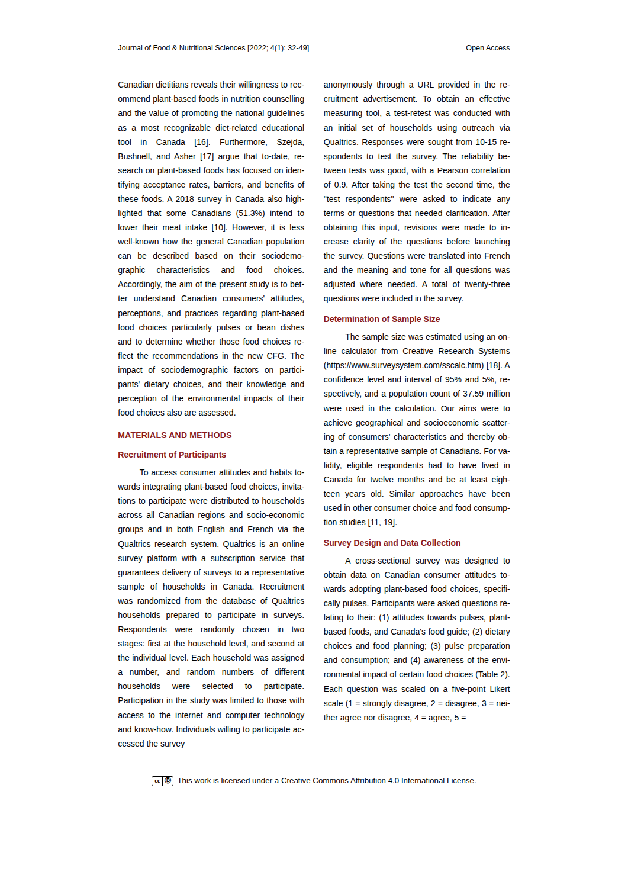Journal of Food & Nutritional Sciences [2022; 4(1): 32-49]
Open Access
Canadian dietitians reveals their willingness to recommend plant-based foods in nutrition counselling and the value of promoting the national guidelines as a most recognizable diet-related educational tool in Canada [16]. Furthermore, Szejda, Bushnell, and Asher [17] argue that to-date, research on plant-based foods has focused on identifying acceptance rates, barriers, and benefits of these foods. A 2018 survey in Canada also highlighted that some Canadians (51.3%) intend to lower their meat intake [10]. However, it is less well-known how the general Canadian population can be described based on their sociodemographic characteristics and food choices. Accordingly, the aim of the present study is to better understand Canadian consumers' attitudes, perceptions, and practices regarding plant-based food choices particularly pulses or bean dishes and to determine whether those food choices reflect the recommendations in the new CFG. The impact of sociodemographic factors on participants' dietary choices, and their knowledge and perception of the environmental impacts of their food choices also are assessed.
MATERIALS AND METHODS
Recruitment of Participants
To access consumer attitudes and habits towards integrating plant-based food choices, invitations to participate were distributed to households across all Canadian regions and socio-economic groups and in both English and French via the Qualtrics research system. Qualtrics is an online survey platform with a subscription service that guarantees delivery of surveys to a representative sample of households in Canada. Recruitment was randomized from the database of Qualtrics households prepared to participate in surveys. Respondents were randomly chosen in two stages: first at the household level, and second at the individual level. Each household was assigned a number, and random numbers of different households were selected to participate. Participation in the study was limited to those with access to the internet and computer technology and know-how. Individuals willing to participate accessed the survey
anonymously through a URL provided in the recruitment advertisement. To obtain an effective measuring tool, a test-retest was conducted with an initial set of households using outreach via Qualtrics. Responses were sought from 10-15 respondents to test the survey. The reliability between tests was good, with a Pearson correlation of 0.9. After taking the test the second time, the "test respondents" were asked to indicate any terms or questions that needed clarification. After obtaining this input, revisions were made to increase clarity of the questions before launching the survey. Questions were translated into French and the meaning and tone for all questions was adjusted where needed. A total of twenty-three questions were included in the survey.
Determination of Sample Size
The sample size was estimated using an online calculator from Creative Research Systems (https://www.surveysystem.com/sscalc.htm) [18]. A confidence level and interval of 95% and 5%, respectively, and a population count of 37.59 million were used in the calculation. Our aims were to achieve geographical and socioeconomic scattering of consumers' characteristics and thereby obtain a representative sample of Canadians. For validity, eligible respondents had to have lived in Canada for twelve months and be at least eighteen years old. Similar approaches have been used in other consumer choice and food consumption studies [11, 19].
Survey Design and Data Collection
A cross-sectional survey was designed to obtain data on Canadian consumer attitudes towards adopting plant-based food choices, specifically pulses. Participants were asked questions relating to their: (1) attitudes towards pulses, plant-based foods, and Canada's food guide; (2) dietary choices and food planning; (3) pulse preparation and consumption; and (4) awareness of the environmental impact of certain food choices (Table 2). Each question was scaled on a five-point Likert scale (1 = strongly disagree, 2 = disagree, 3 = neither agree nor disagree, 4 = agree, 5 =
ccⒹ This work is licensed under a Creative Commons Attribution 4.0 International License.